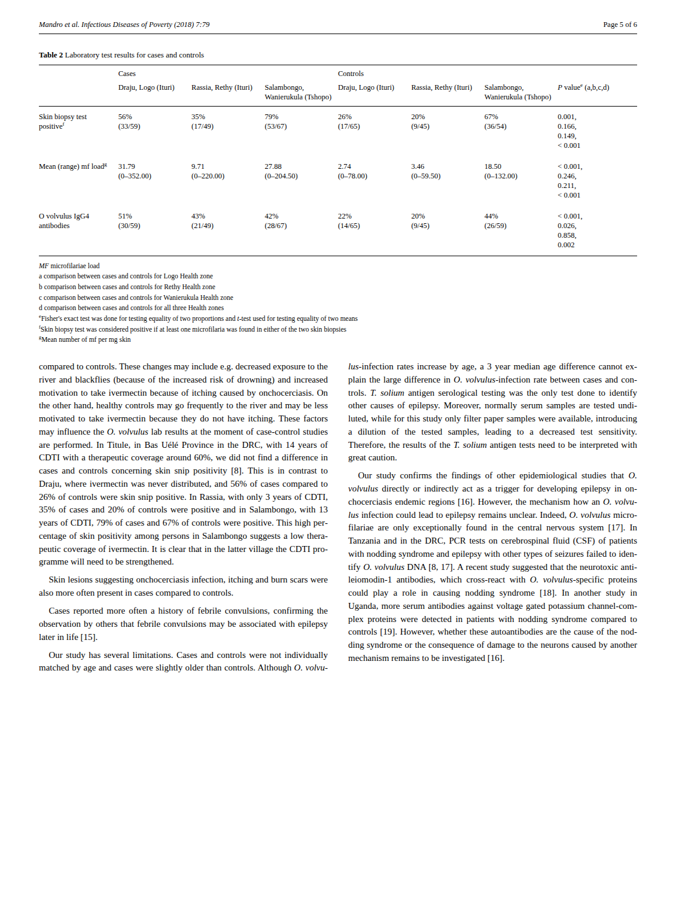Mandro et al. Infectious Diseases of Poverty (2018) 7:79
Page 5 of 6
Table 2 Laboratory test results for cases and controls
| | Cases | Controls | |
| --- | --- | --- | --- |
| | Draju, Logo (Ituri) | Rassia, Rethy (Ituri) | Salambongo, Wanierukula (Tshopo) | Draju, Logo (Ituri) | Rassia, Rethy (Ituri) | Salambongo, Wanierukula (Tshopo) | P value e (a,b,c,d) |
| Skin biopsy test positive f | 56% (33/59) | 35% (17/49) | 79% (53/67) | 26% (17/65) | 20% (9/45) | 67% (36/54) | 0.001, 0.166, 0.149, < 0.001 |
| Mean (range) mf load g | 31.79 (0–352.00) | 9.71 (0–220.00) | 27.88 (0–204.50) | 2.74 (0–78.00) | 3.46 (0–59.50) | 18.50 (0–132.00) | < 0.001, 0.246, 0.211, < 0.001 |
| O volvulus IgG4 antibodies | 51% (30/59) | 43% (21/49) | 42% (28/67) | 22% (14/65) | 20% (9/45) | 44% (26/59) | < 0.001, 0.026, 0.858, 0.002 |
MF microfilariae load
a comparison between cases and controls for Logo Health zone
b comparison between cases and controls for Rethy Health zone
c comparison between cases and controls for Wanierukula Health zone
d comparison between cases and controls for all three Health zones
eFisher's exact test was done for testing equality of two proportions and t-test used for testing equality of two means
fSkin biopsy test was considered positive if at least one microfilaria was found in either of the two skin biopsies
gMean number of mf per mg skin
compared to controls. These changes may include e.g. decreased exposure to the river and blackflies (because of the increased risk of drowning) and increased motivation to take ivermectin because of itching caused by onchocerciasis. On the other hand, healthy controls may go frequently to the river and may be less motivated to take ivermectin because they do not have itching. These factors may influence the O. volvulus lab results at the moment of case-control studies are performed. In Titule, in Bas Uélé Province in the DRC, with 14 years of CDTI with a therapeutic coverage around 60%, we did not find a difference in cases and controls concerning skin snip positivity [8]. This is in contrast to Draju, where ivermectin was never distributed, and 56% of cases compared to 26% of controls were skin snip positive. In Rassia, with only 3 years of CDTI, 35% of cases and 20% of controls were positive and in Salambongo, with 13 years of CDTI, 79% of cases and 67% of controls were positive. This high percentage of skin positivity among persons in Salambongo suggests a low therapeutic coverage of ivermectin. It is clear that in the latter village the CDTI programme will need to be strengthened.
Skin lesions suggesting onchocerciasis infection, itching and burn scars were also more often present in cases compared to controls.
Cases reported more often a history of febrile convulsions, confirming the observation by others that febrile convulsions may be associated with epilepsy later in life [15].
Our study has several limitations. Cases and controls were not individually matched by age and cases were slightly older than controls. Although O. volvulus-infection rates increase by age, a 3 year median age difference cannot explain the large difference in O. volvulus-infection rate between cases and controls. T. solium antigen serological testing was the only test done to identify other causes of epilepsy. Moreover, normally serum samples are tested undiluted, while for this study only filter paper samples were available, introducing a dilution of the tested samples, leading to a decreased test sensitivity. Therefore, the results of the T. solium antigen tests need to be interpreted with great caution.
Our study confirms the findings of other epidemiological studies that O. volvulus directly or indirectly act as a trigger for developing epilepsy in onchocerciasis endemic regions [16]. However, the mechanism how an O. volvulus infection could lead to epilepsy remains unclear. Indeed, O. volvulus microfilariae are only exceptionally found in the central nervous system [17]. In Tanzania and in the DRC, PCR tests on cerebrospinal fluid (CSF) of patients with nodding syndrome and epilepsy with other types of seizures failed to identify O. volvulus DNA [8, 17]. A recent study suggested that the neurotoxic anti-leiomodin-1 antibodies, which cross-react with O. volvulus-specific proteins could play a role in causing nodding syndrome [18]. In another study in Uganda, more serum antibodies against voltage gated potassium channel-complex proteins were detected in patients with nodding syndrome compared to controls [19]. However, whether these autoantibodies are the cause of the nodding syndrome or the consequence of damage to the neurons caused by another mechanism remains to be investigated [16].